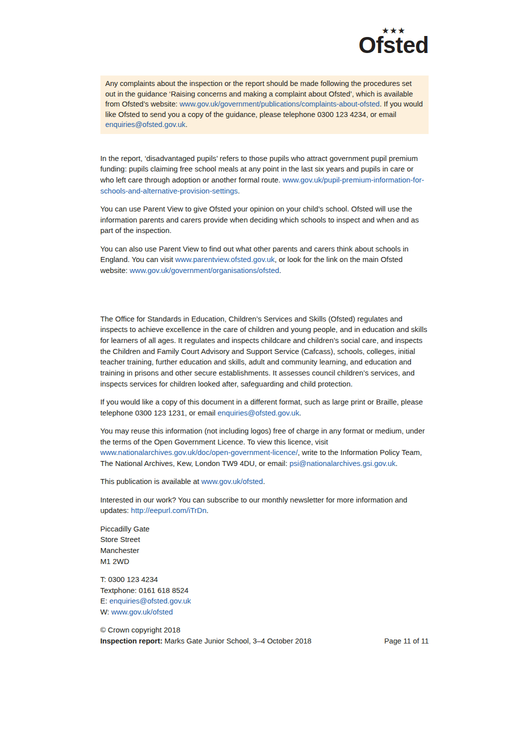★★★
Ofsted
Any complaints about the inspection or the report should be made following the procedures set out in the guidance ‘Raising concerns and making a complaint about Ofsted’, which is available from Ofsted’s website: www.gov.uk/government/publications/complaints-about-ofsted. If you would like Ofsted to send you a copy of the guidance, please telephone 0300 123 4234, or email enquiries@ofsted.gov.uk.
In the report, ‘disadvantaged pupils’ refers to those pupils who attract government pupil premium funding: pupils claiming free school meals at any point in the last six years and pupils in care or who left care through adoption or another formal route. www.gov.uk/pupil-premium-information-for-schools-and-alternative-provision-settings.
You can use Parent View to give Ofsted your opinion on your child’s school. Ofsted will use the information parents and carers provide when deciding which schools to inspect and when and as part of the inspection.
You can also use Parent View to find out what other parents and carers think about schools in England. You can visit www.parentview.ofsted.gov.uk, or look for the link on the main Ofsted website: www.gov.uk/government/organisations/ofsted.
The Office for Standards in Education, Children’s Services and Skills (Ofsted) regulates and inspects to achieve excellence in the care of children and young people, and in education and skills for learners of all ages. It regulates and inspects childcare and children’s social care, and inspects the Children and Family Court Advisory and Support Service (Cafcass), schools, colleges, initial teacher training, further education and skills, adult and community learning, and education and training in prisons and other secure establishments. It assesses council children’s services, and inspects services for children looked after, safeguarding and child protection.
If you would like a copy of this document in a different format, such as large print or Braille, please telephone 0300 123 1231, or email enquiries@ofsted.gov.uk.
You may reuse this information (not including logos) free of charge in any format or medium, under the terms of the Open Government Licence. To view this licence, visit www.nationalarchives.gov.uk/doc/open-government-licence/, write to the Information Policy Team, The National Archives, Kew, London TW9 4DU, or email: psi@nationalarchives.gsi.gov.uk.
This publication is available at www.gov.uk/ofsted.
Interested in our work? You can subscribe to our monthly newsletter for more information and updates: http://eepurl.com/iTrDn.
Piccadilly Gate
Store Street
Manchester
M1 2WD
T: 0300 123 4234
Textphone: 0161 618 8524
E: enquiries@ofsted.gov.uk
W: www.gov.uk/ofsted
© Crown copyright 2018
Inspection report: Marks Gate Junior School, 3–4 October 2018
Page 11 of 11